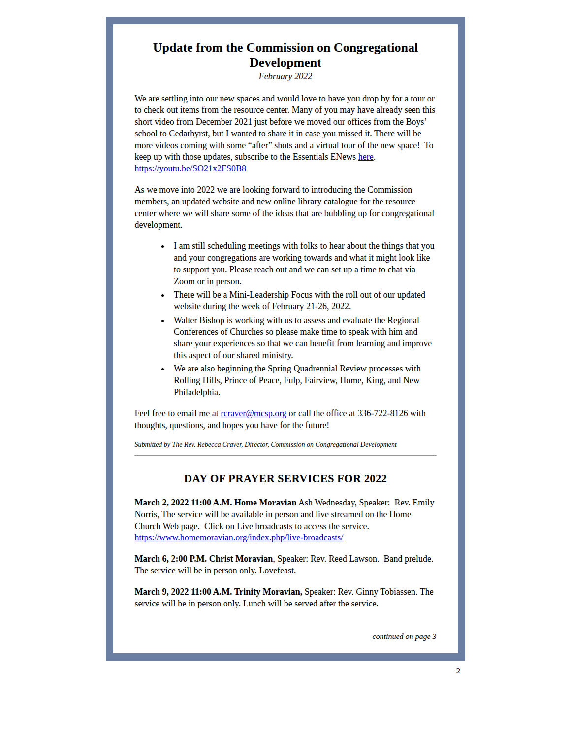Update from the Commission on Congregational Development
February 2022
We are settling into our new spaces and would love to have you drop by for a tour or to check out items from the resource center. Many of you may have already seen this short video from December 2021 just before we moved our offices from the Boys’ school to Cedarhyrst, but I wanted to share it in case you missed it. There will be more videos coming with some “after” shots and a virtual tour of the new space! To keep up with those updates, subscribe to the Essentials ENews here.
https://youtu.be/SO21x2FS0B8
As we move into 2022 we are looking forward to introducing the Commission members, an updated website and new online library catalogue for the resource center where we will share some of the ideas that are bubbling up for congregational development.
I am still scheduling meetings with folks to hear about the things that you and your congregations are working towards and what it might look like to support you. Please reach out and we can set up a time to chat via Zoom or in person.
There will be a Mini-Leadership Focus with the roll out of our updated website during the week of February 21-26, 2022.
Walter Bishop is working with us to assess and evaluate the Regional Conferences of Churches so please make time to speak with him and share your experiences so that we can benefit from learning and improve this aspect of our shared ministry.
We are also beginning the Spring Quadrennial Review processes with Rolling Hills, Prince of Peace, Fulp, Fairview, Home, King, and New Philadelphia.
Feel free to email me at rcraver@mcsp.org or call the office at 336-722-8126 with thoughts, questions, and hopes you have for the future!
Submitted by The Rev. Rebecca Craver, Director, Commission on Congregational Development
DAY OF PRAYER SERVICES FOR 2022
March 2, 2022 11:00 A.M. Home Moravian Ash Wednesday, Speaker: Rev. Emily Norris, The service will be available in person and live streamed on the Home Church Web page. Click on Live broadcasts to access the service.
https://www.homemoravian.org/index.php/live-broadcasts/
March 6, 2:00 P.M. Christ Moravian, Speaker: Rev. Reed Lawson. Band prelude. The service will be in person only. Lovefeast.
March 9, 2022 11:00 A.M. Trinity Moravian, Speaker: Rev. Ginny Tobiassen. The service will be in person only. Lunch will be served after the service.
continued on page 3
2